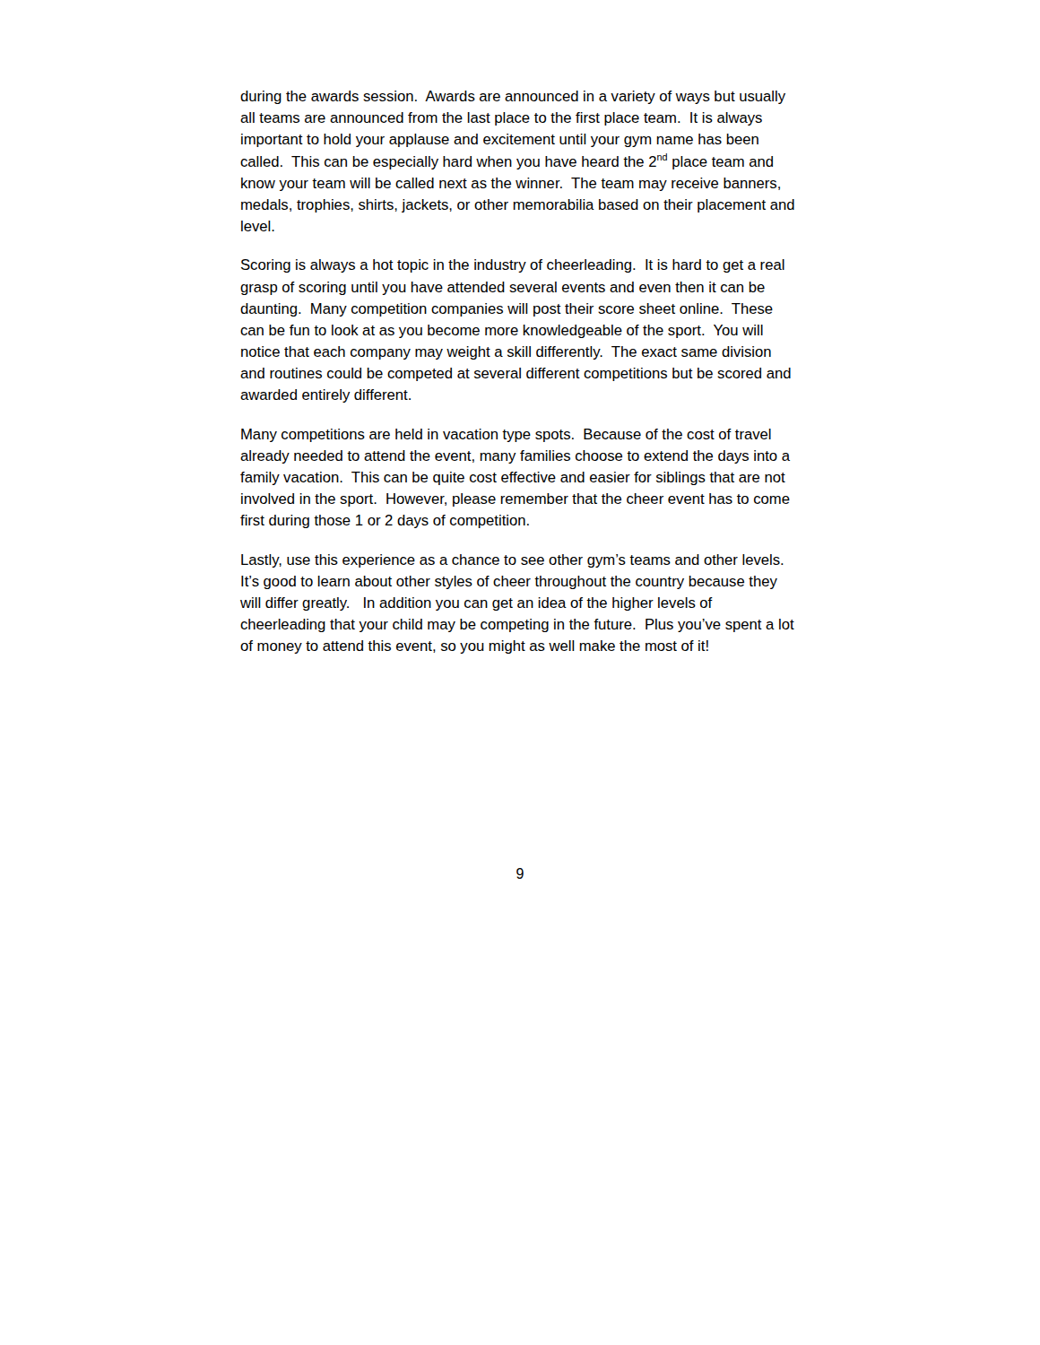during the awards session. Awards are announced in a variety of ways but usually all teams are announced from the last place to the first place team. It is always important to hold your applause and excitement until your gym name has been called. This can be especially hard when you have heard the 2nd place team and know your team will be called next as the winner. The team may receive banners, medals, trophies, shirts, jackets, or other memorabilia based on their placement and level.
Scoring is always a hot topic in the industry of cheerleading. It is hard to get a real grasp of scoring until you have attended several events and even then it can be daunting. Many competition companies will post their score sheet online. These can be fun to look at as you become more knowledgeable of the sport. You will notice that each company may weight a skill differently. The exact same division and routines could be competed at several different competitions but be scored and awarded entirely different.
Many competitions are held in vacation type spots. Because of the cost of travel already needed to attend the event, many families choose to extend the days into a family vacation. This can be quite cost effective and easier for siblings that are not involved in the sport. However, please remember that the cheer event has to come first during those 1 or 2 days of competition.
Lastly, use this experience as a chance to see other gym’s teams and other levels. It’s good to learn about other styles of cheer throughout the country because they will differ greatly. In addition you can get an idea of the higher levels of cheerleading that your child may be competing in the future. Plus you’ve spent a lot of money to attend this event, so you might as well make the most of it!
9